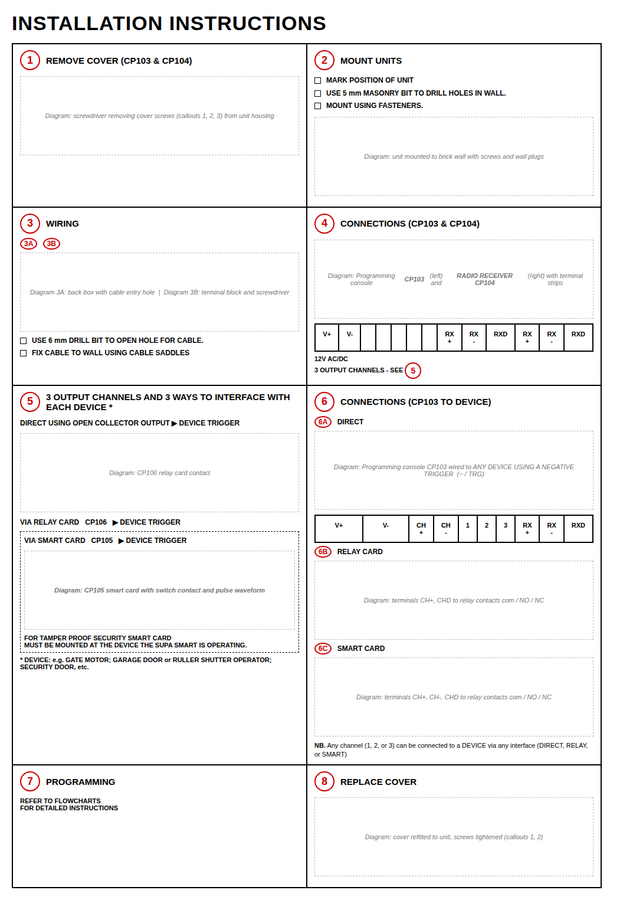INSTALLATION INSTRUCTIONS
| 1 Remove cover (CP103 & CP104) Diagram: screwdriver removing cover screws (callouts 1, 2, 3) from unit housing | 2 Mount units MARK POSITION OF UNIT USE 5 mm MASONRY BIT TO DRILL HOLES IN WALL. MOUNT USING FASTENERS. Diagram: unit mounted to brick wall with screws and wall plugs |
| 3 Wiring 3A 3B Diagram 3A: back box with cable entry hole / Diagram 3B: terminal block and screwdriver USE 6 mm DRILL BIT TO OPEN HOLE FOR CABLE. FIX CABLE TO WALL USING CABLE SADDLES | 4 Connections (CP103 & CP104) Diagram: Programming console CP103 (left) and RADIO RECEIVER CP104 (right) with terminal strips / V+ / V- / / / / / / RX + / RX - / RXD / RX + / RX - / RXD / 12V AC/DC 3 OUTPUT CHANNELS - SEE 5 |
| 5 3 output channels and 3 ways to interface with each device * DIRECT USING OPEN COLLECTOR OUTPUT ▶ DEVICE TRIGGER Diagram: CP106 relay card contact VIA RELAY CARD CP106 ▶ DEVICE TRIGGER VIA SMART CARD CP105 ▶ DEVICE TRIGGER Diagram: CP105 smart card with switch contact and pulse waveform FOR TAMPER PROOF SECURITY SMART CARD MUST BE MOUNTED AT THE DEVICE THE SUPA SMART IS OPERATING. * DEVICE: e.g. GATE MOTOR; GARAGE DOOR or RULLER SHUTTER OPERATOR; SECURITY DOOR, etc. | 6 Connections (CP103 to device) 6A DIRECT Diagram: Programming console CP103 wired to ANY DEVICE USING A NEGATIVE TRIGGER (− / TRG) / V+ / V- / CH + / CH - / 1 / 2 / 3 / RX + / RX - / RXD / 6B RELAY CARD Diagram: terminals CH+, CHD to relay contacts com / NO / NC 6C SMART CARD Diagram: terminals CH+, CH-, CHD to relay contacts com / NO / NC NB. Any channel (1, 2, or 3) can be connected to a DEVICE via any interface (DIRECT, RELAY, or SMART) |
| 7 Programming REFER TO FLOWCHARTS FOR DETAILED INSTRUCTIONS | 8 Replace cover Diagram: cover refitted to unit, screws tightened (callouts 1, 2) |